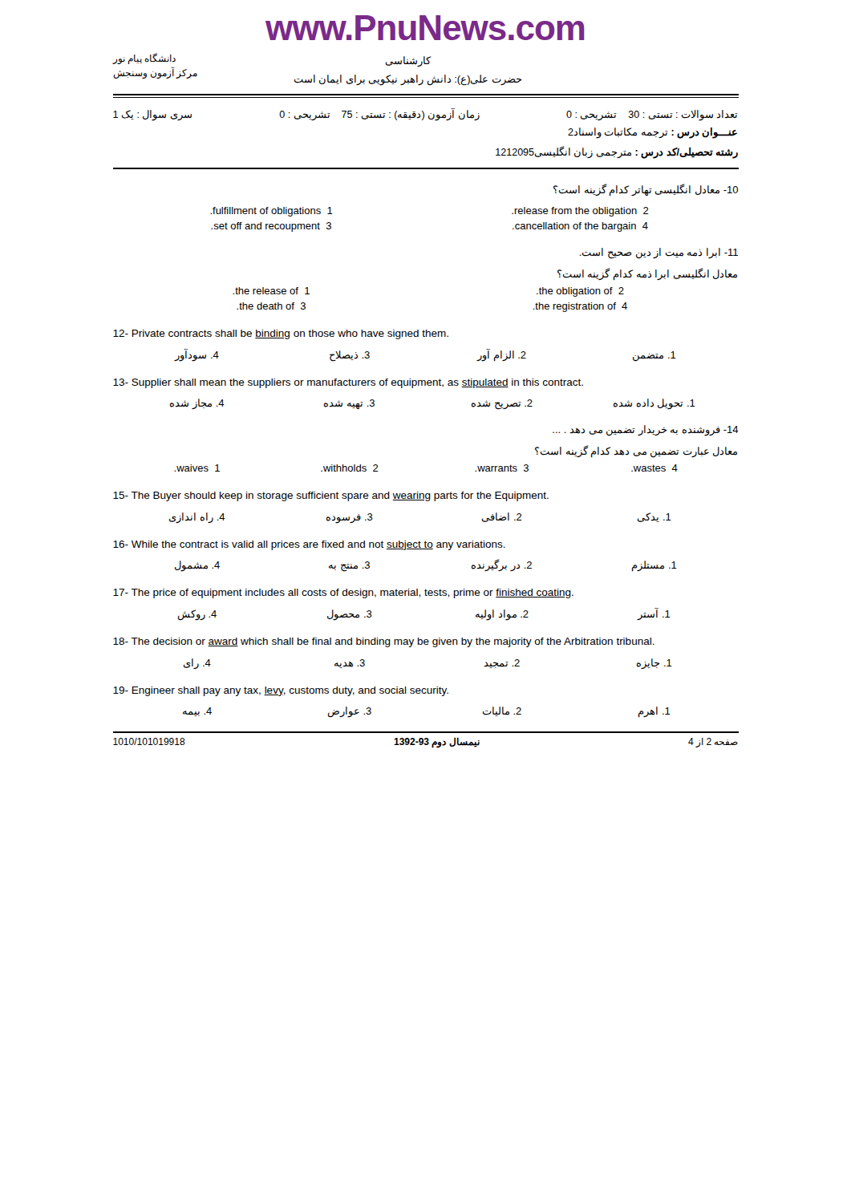www.PnuNews.com
کارشناسی
حضرت علی(ع): دانش راهبر نیکویی برای ایمان است
دانشگاه پیام نور
مرکز آزمون وسنجش
تعداد سوالات : تستی : 30 تشریحی : 0
زمان آزمون (دقیقه) : تستی : 75 تشریحی : 0
سری سوال : یک 1
عنـــوان درس : ترجمه مکاتبات واسناد2
رشته تحصیلی/کد درس : مترجمی زبان انگلیسی1212095
10- معادل انگلیسی تهاتر کدام گزینه است؟
release from the obligation 2.
fulfillment of obligations 1.
cancellation of the bargain 4.
set off and recoupment 3.
11- ابرا ذمه میت از دین صحیح است.
معادل انگلیسی ابرا ذمه کدام گزینه است؟
the obligation of 2.
the release of 1.
the registration of 4.
the death of 3.
12- Private contracts shall be binding on those who have signed them.
1. متضمن
2. الزام آور
3. ذیصلاح
4. سودآور
13- Supplier shall mean the suppliers or manufacturers of equipment, as stipulated in this contract.
1. تحویل داده شده
2. تصریح شده
3. تهیه شده
4. مجاز شده
14- فروشنده به خریدار تضمین می دهد . ...
معادل عبارت تضمین می دهد کدام گزینه است؟
wastes 4.
warrants 3.
withholds 2.
waives 1.
15- The Buyer should keep in storage sufficient spare and wearing parts for the Equipment.
1. یدکی
2. اضافی
3. فرسوده
4. راه اندازی
16- While the contract is valid all prices are fixed and not subject to any variations.
1. مستلزم
2. در برگیرنده
3. منتج به
4. مشمول
17- The price of equipment includes all costs of design, material, tests, prime or finished coating.
1. آستر
2. مواد اولیه
3. محصول
4. روکش
18- The decision or award which shall be final and binding may be given by the majority of the Arbitration tribunal.
1. جایزه
2. تمجید
3. هدیه
4. رای
19- Engineer shall pay any tax, levy, customs duty, and social security.
1. اهرم
2. مالیات
3. عوارض
4. بیمه
صفحه 2 از 4
نیمسال دوم 93-1392
1010/101019918